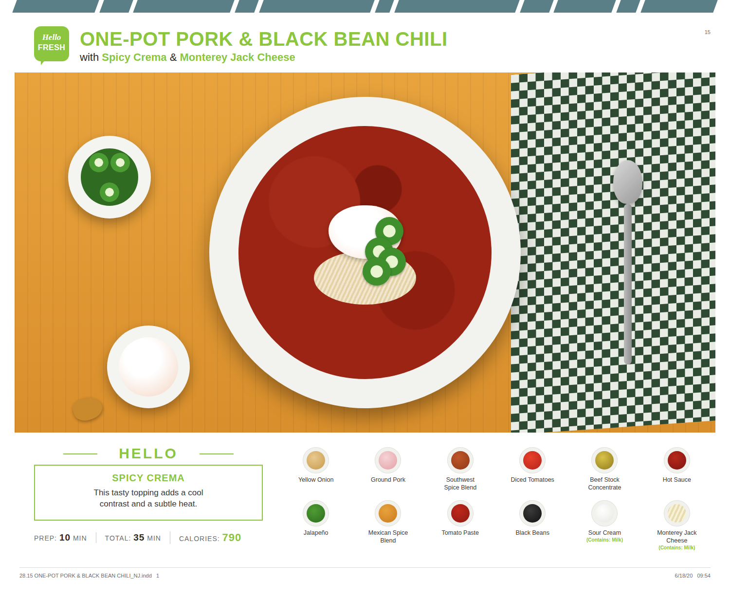15
Hello FRESH
One-Pot Pork & Black Bean Chili
with Spicy Crema & Monterey Jack Cheese
HELLO
SPICY CREMA
This tasty topping adds a cool
contrast and a subtle heat.
Prep: 10 min
Total: 35 min
Calories: 790
Yellow Onion
Ground Pork
Southwest
Spice Blend
Diced Tomatoes
Beef Stock
Concentrate
Hot Sauce
Jalapeño
Mexican Spice
Blend
Tomato Paste
Black Beans
Sour Cream (Contains: Milk)
Monterey Jack
Cheese (Contains: Milk)
28.15 ONE-POT PORK & BLACK BEAN CHILI_NJ.indd 1
6/18/20 09:54